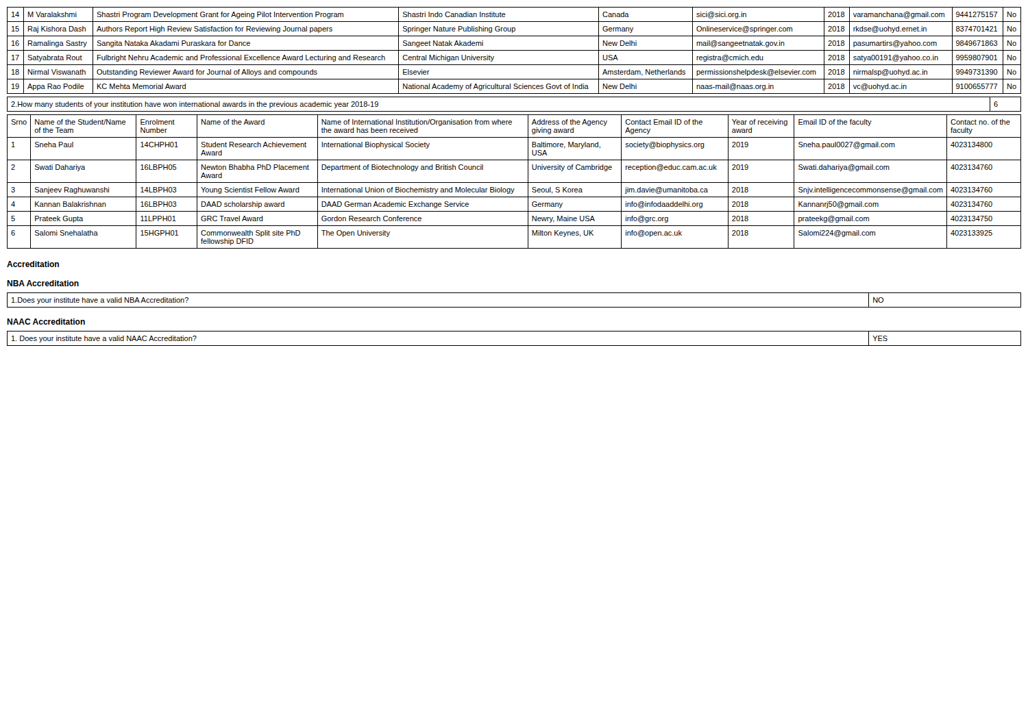| 14 | M Varalakshmi | Shastri Program Development Grant for Ageing Pilot Intervention Program | Shastri Indo Canadian Institute | Canada | sici@sici.org.in | 2018 | varamanchana@gmail.com | 9441275157 | No |
| 15 | Raj Kishora Dash | Authors Report High Review Satisfaction for Reviewing Journal papers | Springer Nature Publishing Group | Germany | Onlineservice@springer.com | 2018 | rkdse@uohyd.ernet.in | 8374701421 | No |
| 16 | Ramalinga Sastry | Sangita Nataka Akadami Puraskara for Dance | Sangeet Natak Akademi | New Delhi | mail@sangeetnatak.gov.in | 2018 | pasumartirs@yahoo.com | 9849671863 | No |
| 17 | Satyabrata Rout | Fulbright Nehru Academic and Professional Excellence Award Lecturing and Research | Central Michigan University | USA | registra@cmich.edu | 2018 | satya00191@yahoo.co.in | 9959807901 | No |
| 18 | Nirmal Viswanath | Outstanding Reviewer Award for Journal of Alloys and compounds | Elsevier | Amsterdam, Netherlands | permissionshelpdesk@elsevier.com | 2018 | nirmalsp@uohyd.ac.in | 9949731390 | No |
| 19 | Appa Rao Podile | KC Mehta Memorial Award | National Academy of Agricultural Sciences Govt of India | New Delhi | naas-mail@naas.org.in | 2018 | vc@uohyd.ac.in | 9100655777 | No |
| 2.How many students of your institution have won international awards in the previous academic year 2018-19 | 6 |
| Srno | Name of the Student/Name of the Team | Enrolment Number | Name of the Award | Name of International Institution/Organisation from where the award has been received | Address of the Agency giving award | Contact Email ID of the Agency | Year of receiving award | Email ID of the faculty | Contact no. of the faculty |
| --- | --- | --- | --- | --- | --- | --- | --- | --- | --- |
| 1 | Sneha Paul | 14CHPH01 | Student Research Achievement Award | International Biophysical Society | Baltimore, Maryland, USA | society@biophysics.org | 2019 | Sneha.paul0027@gmail.com | 4023134800 |
| 2 | Swati Dahariya | 16LBPH05 | Newton Bhabha PhD Placement Award | Department of Biotechnology and British Council | University of Cambridge | reception@educ.cam.ac.uk | 2019 | Swati.dahariya@gmail.com | 4023134760 |
| 3 | Sanjeev Raghuwanshi | 14LBPH03 | Young Scientist Fellow Award | International Union of Biochemistry and Molecular Biology | Seoul, S Korea | jim.davie@umanitoba.ca | 2018 | Snjv.intelligencecommonsense@gmail.com | 4023134760 |
| 4 | Kannan Balakrishnan | 16LBPH03 | DAAD scholarship award | DAAD German Academic Exchange Service | Germany | info@infodaaddelhi.org | 2018 | Kannanrj50@gmail.com | 4023134760 |
| 5 | Prateek Gupta | 11LPPH01 | GRC Travel Award | Gordon Research Conference | Newry, Maine USA | info@grc.org | 2018 | prateekg@gmail.com | 4023134750 |
| 6 | Salomi Snehalatha | 15HGPH01 | Commonwealth Split site PhD fellowship DFID | The Open University | Milton Keynes, UK | info@open.ac.uk | 2018 | Salomi224@gmail.com | 4023133925 |
Accreditation
NBA Accreditation
| 1.Does your institute have a valid NBA Accreditation? | NO |
NAAC Accreditation
| 1. Does your institute have a valid NAAC Accreditation? | YES |